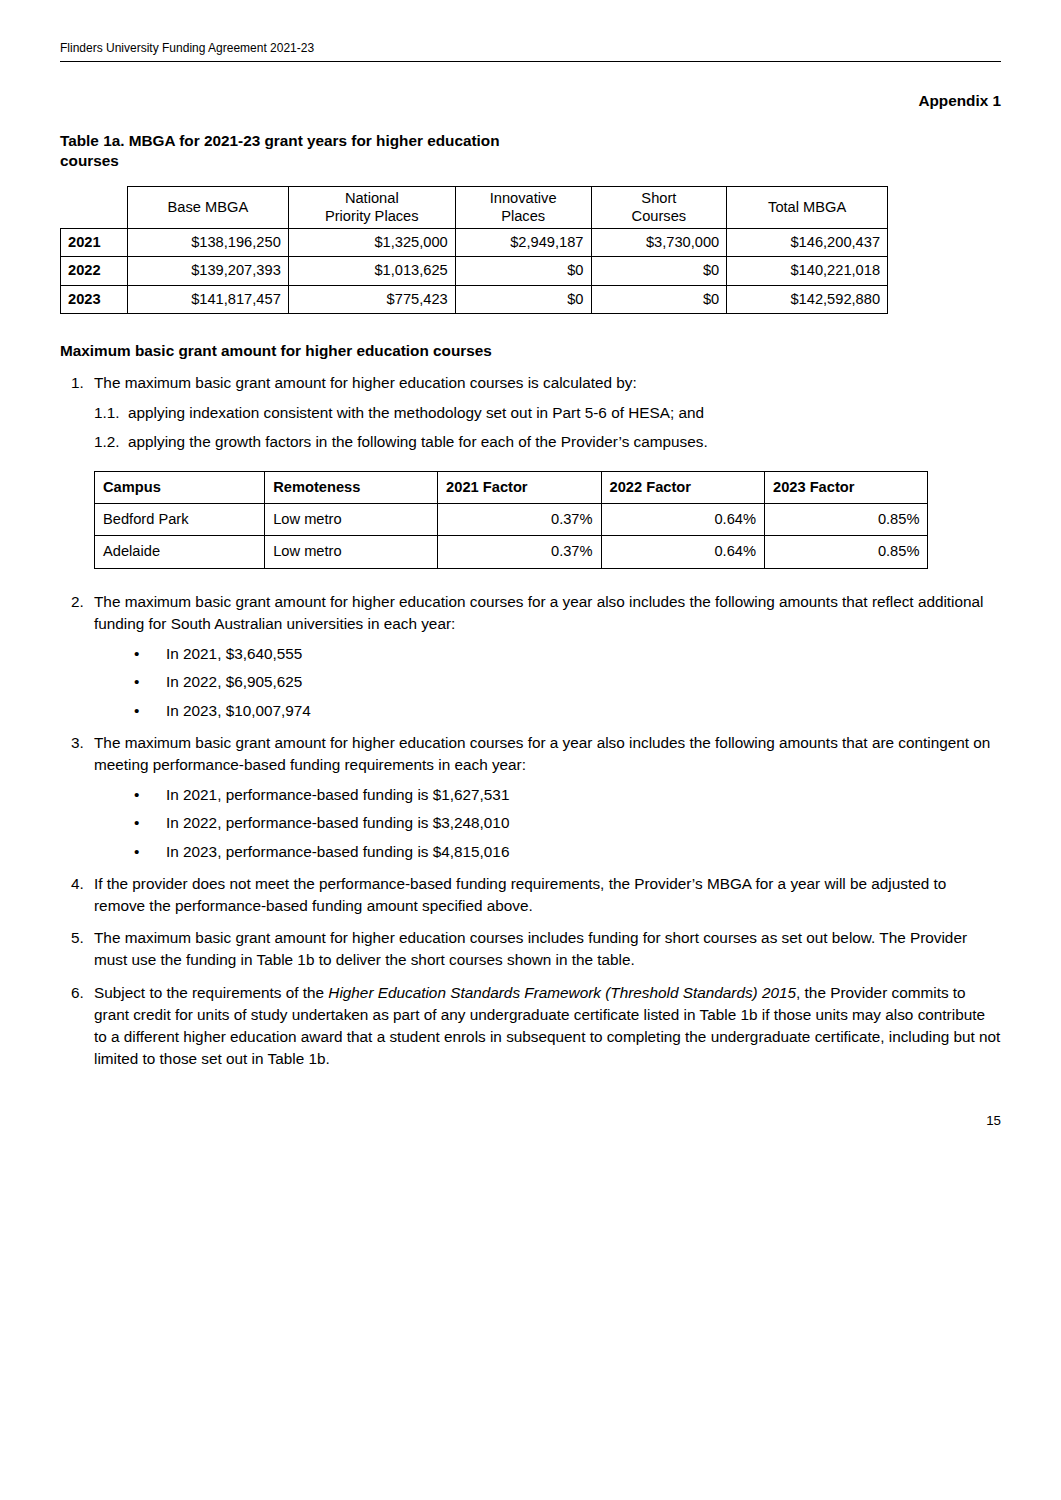Flinders University Funding Agreement 2021-23
Appendix 1
Table 1a. MBGA for 2021-23 grant years for higher education
courses
| | Base MBGA | National Priority Places | Innovative Places | Short Courses | Total MBGA |
| --- | --- | --- | --- | --- | --- |
| 2021 | $138,196,250 | $1,325,000 | $2,949,187 | $3,730,000 | $146,200,437 |
| 2022 | $139,207,393 | $1,013,625 | $0 | $0 | $140,221,018 |
| 2023 | $141,817,457 | $775,423 | $0 | $0 | $142,592,880 |
Maximum basic grant amount for higher education courses
The maximum basic grant amount for higher education courses is calculated by:
1.1. applying indexation consistent with the methodology set out in Part 5-6 of HESA; and
1.2. applying the growth factors in the following table for each of the Provider’s campuses.
| Campus | Remoteness | 2021 Factor | 2022 Factor | 2023 Factor |
| --- | --- | --- | --- | --- |
| Bedford Park | Low metro | 0.37% | 0.64% | 0.85% |
| Adelaide | Low metro | 0.37% | 0.64% | 0.85% |
The maximum basic grant amount for higher education courses for a year also includes the following amounts that reflect additional funding for South Australian universities in each year:
In 2021, $3,640,555
In 2022, $6,905,625
In 2023, $10,007,974
The maximum basic grant amount for higher education courses for a year also includes the following amounts that are contingent on meeting performance-based funding requirements in each year:
In 2021, performance-based funding is $1,627,531
In 2022, performance-based funding is $3,248,010
In 2023, performance-based funding is $4,815,016
If the provider does not meet the performance-based funding requirements, the Provider’s MBGA for a year will be adjusted to remove the performance-based funding amount specified above.
The maximum basic grant amount for higher education courses includes funding for short courses as set out below. The Provider must use the funding in Table 1b to deliver the short courses shown in the table.
Subject to the requirements of the Higher Education Standards Framework (Threshold Standards) 2015, the Provider commits to grant credit for units of study undertaken as part of any undergraduate certificate listed in Table 1b if those units may also contribute to a different higher education award that a student enrols in subsequent to completing the undergraduate certificate, including but not limited to those set out in Table 1b.
15